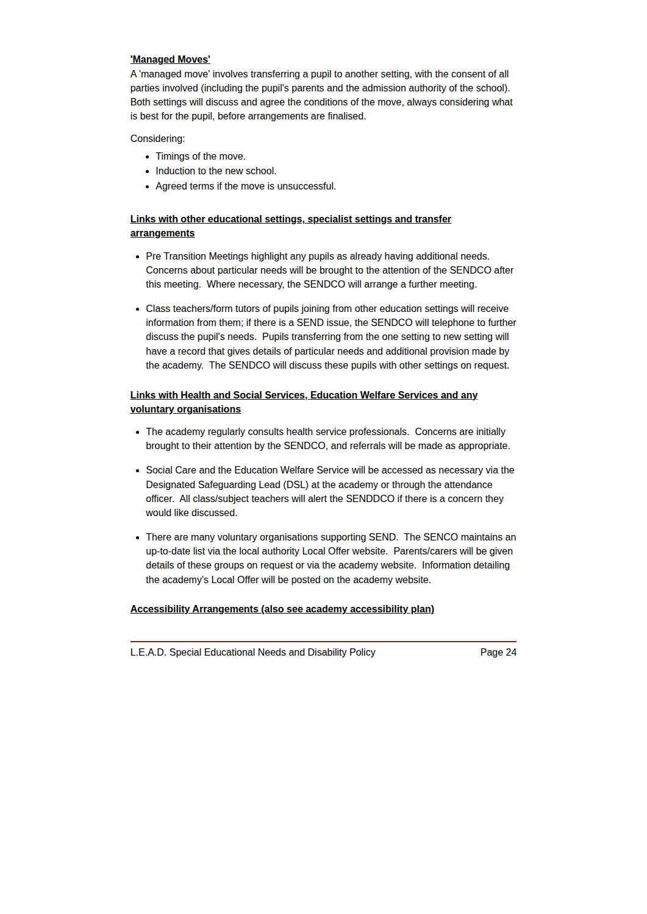'Managed Moves'
A 'managed move' involves transferring a pupil to another setting, with the consent of all parties involved (including the pupil's parents and the admission authority of the school). Both settings will discuss and agree the conditions of the move, always considering what is best for the pupil, before arrangements are finalised.
Considering:
Timings of the move.
Induction to the new school.
Agreed terms if the move is unsuccessful.
Links with other educational settings, specialist settings and transfer arrangements
Pre Transition Meetings highlight any pupils as already having additional needs. Concerns about particular needs will be brought to the attention of the SENDCO after this meeting. Where necessary, the SENDCO will arrange a further meeting.
Class teachers/form tutors of pupils joining from other education settings will receive information from them; if there is a SEND issue, the SENDCO will telephone to further discuss the pupil's needs. Pupils transferring from the one setting to new setting will have a record that gives details of particular needs and additional provision made by the academy. The SENDCO will discuss these pupils with other settings on request.
Links with Health and Social Services, Education Welfare Services and any voluntary organisations
The academy regularly consults health service professionals. Concerns are initially brought to their attention by the SENDCO, and referrals will be made as appropriate.
Social Care and the Education Welfare Service will be accessed as necessary via the Designated Safeguarding Lead (DSL) at the academy or through the attendance officer. All class/subject teachers will alert the SENDDCO if there is a concern they would like discussed.
There are many voluntary organisations supporting SEND. The SENCO maintains an up-to-date list via the local authority Local Offer website. Parents/carers will be given details of these groups on request or via the academy website. Information detailing the academy's Local Offer will be posted on the academy website.
Accessibility Arrangements (also see academy accessibility plan)
L.E.A.D. Special Educational Needs and Disability Policy Page 24